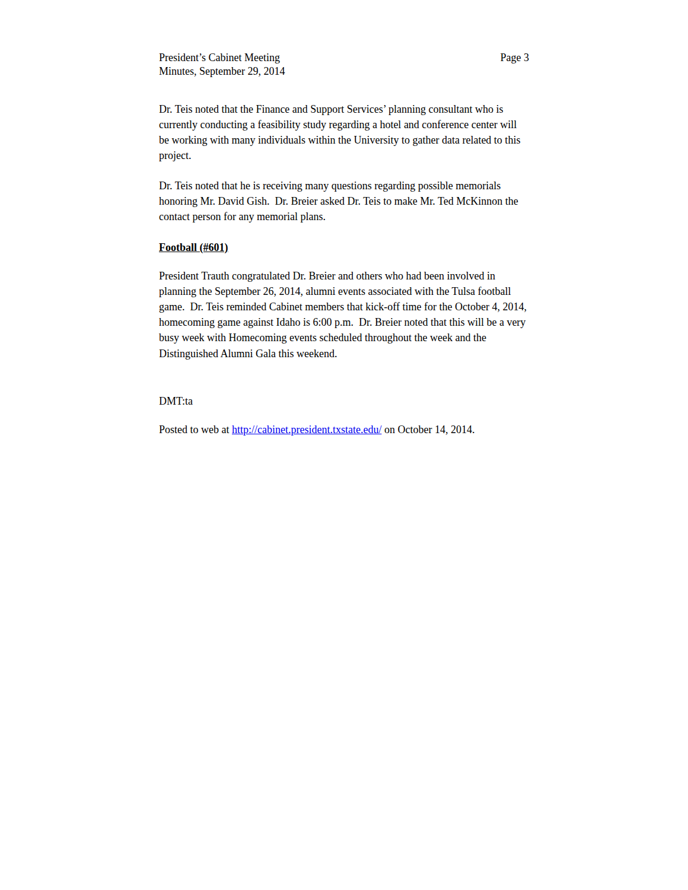President’s Cabinet Meeting
Minutes, September 29, 2014
Page 3
Dr. Teis noted that the Finance and Support Services’ planning consultant who is currently conducting a feasibility study regarding a hotel and conference center will be working with many individuals within the University to gather data related to this project.
Dr. Teis noted that he is receiving many questions regarding possible memorials honoring Mr. David Gish. Dr. Breier asked Dr. Teis to make Mr. Ted McKinnon the contact person for any memorial plans.
Football (#601)
President Trauth congratulated Dr. Breier and others who had been involved in planning the September 26, 2014, alumni events associated with the Tulsa football game. Dr. Teis reminded Cabinet members that kick-off time for the October 4, 2014, homecoming game against Idaho is 6:00 p.m. Dr. Breier noted that this will be a very busy week with Homecoming events scheduled throughout the week and the Distinguished Alumni Gala this weekend.
DMT:ta
Posted to web at http://cabinet.president.txstate.edu/ on October 14, 2014.